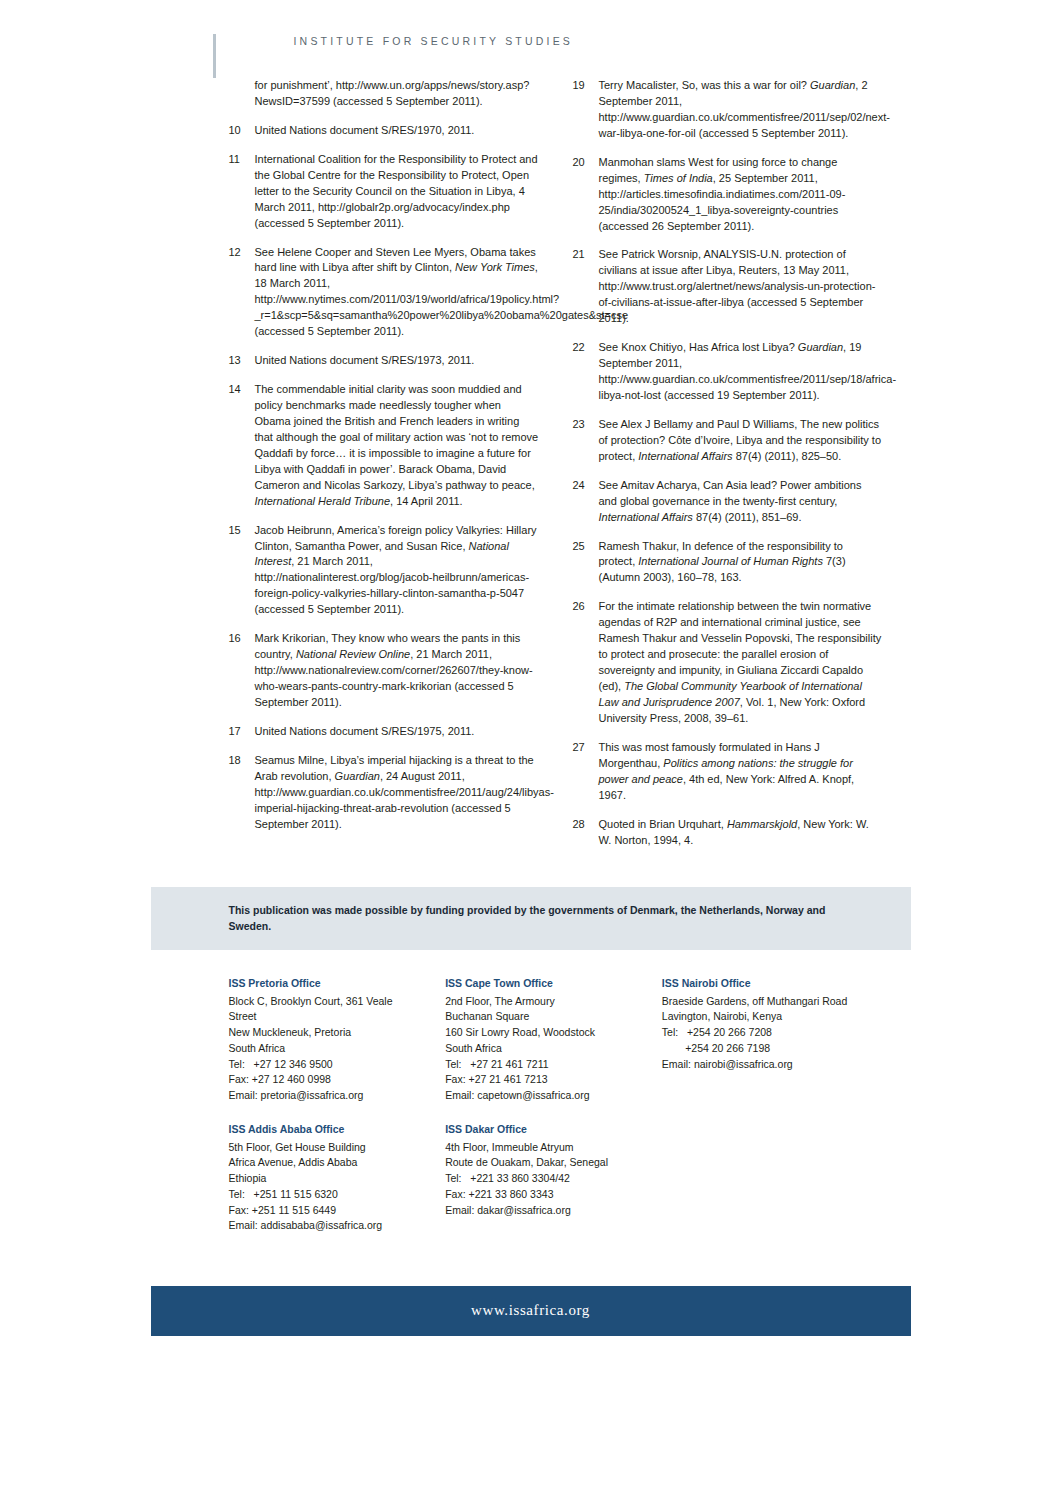INSTITUTE FOR SECURITY STUDIES
for punishment’, http://www.un.org/apps/news/story.asp?NewsID=37599 (accessed 5 September 2011).
10 United Nations document S/RES/1970, 2011.
11 International Coalition for the Responsibility to Protect and the Global Centre for the Responsibility to Protect, Open letter to the Security Council on the Situation in Libya, 4 March 2011, http://globalr2p.org/advocacy/index.php (accessed 5 September 2011).
12 See Helene Cooper and Steven Lee Myers, Obama takes hard line with Libya after shift by Clinton, New York Times, 18 March 2011, http://www.nytimes.com/2011/03/19/world/africa/19policy.html?_r=1&scp=5&sq=samantha%20power%20libya%20obama%20gates&st=cse (accessed 5 September 2011).
13 United Nations document S/RES/1973, 2011.
14 The commendable initial clarity was soon muddied and policy benchmarks made needlessly tougher when Obama joined the British and French leaders in writing that although the goal of military action was ‘not to remove Qaddafi by force… it is impossible to imagine a future for Libya with Qaddafi in power’. Barack Obama, David Cameron and Nicolas Sarkozy, Libya’s pathway to peace, International Herald Tribune, 14 April 2011.
15 Jacob Heibrunn, America’s foreign policy Valkyries: Hillary Clinton, Samantha Power, and Susan Rice, National Interest, 21 March 2011, http://nationalinterest.org/blog/jacob-heilbrunn/americas-foreign-policy-valkyries-hillary-clinton-samantha-p-5047 (accessed 5 September 2011).
16 Mark Krikorian, They know who wears the pants in this country, National Review Online, 21 March 2011, http://www.nationalreview.com/corner/262607/they-know-who-wears-pants-country-mark-krikorian (accessed 5 September 2011).
17 United Nations document S/RES/1975, 2011.
18 Seamus Milne, Libya’s imperial hijacking is a threat to the Arab revolution, Guardian, 24 August 2011, http://www.guardian.co.uk/commentisfree/2011/aug/24/libyas-imperial-hijacking-threat-arab-revolution (accessed 5 September 2011).
19 Terry Macalister, So, was this a war for oil? Guardian, 2 September 2011, http://www.guardian.co.uk/commentisfree/2011/sep/02/next-war-libya-one-for-oil (accessed 5 September 2011).
20 Manmohan slams West for using force to change regimes, Times of India, 25 September 2011, http://articles.timesofindia.indiatimes.com/2011-09-25/india/30200524_1_libya-sovereignty-countries (accessed 26 September 2011).
21 See Patrick Worsnip, ANALYSIS-U.N. protection of civilians at issue after Libya, Reuters, 13 May 2011, http://www.trust.org/alertnet/news/analysis-un-protection-of-civilians-at-issue-after-libya (accessed 5 September 2011).
22 See Knox Chitiyo, Has Africa lost Libya? Guardian, 19 September 2011, http://www.guardian.co.uk/commentisfree/2011/sep/18/africa-libya-not-lost (accessed 19 September 2011).
23 See Alex J Bellamy and Paul D Williams, The new politics of protection? Côte d’Ivoire, Libya and the responsibility to protect, International Affairs 87(4) (2011), 825–50.
24 See Amitav Acharya, Can Asia lead? Power ambitions and global governance in the twenty-first century, International Affairs 87(4) (2011), 851–69.
25 Ramesh Thakur, In defence of the responsibility to protect, International Journal of Human Rights 7(3) (Autumn 2003), 160–78, 163.
26 For the intimate relationship between the twin normative agendas of R2P and international criminal justice, see Ramesh Thakur and Vesselin Popovski, The responsibility to protect and prosecute: the parallel erosion of sovereignty and impunity, in Giuliana Ziccardi Capaldo (ed), The Global Community Yearbook of International Law and Jurisprudence 2007, Vol. 1, New York: Oxford University Press, 2008, 39–61.
27 This was most famously formulated in Hans J Morgenthau, Politics among nations: the struggle for power and peace, 4th ed, New York: Alfred A. Knopf, 1967.
28 Quoted in Brian Urquhart, Hammarskjold, New York: W. W. Norton, 1994, 4.
This publication was made possible by funding provided by the governments of Denmark, the Netherlands, Norway and Sweden.
ISS Pretoria Office
Block C, Brooklyn Court, 361 Veale Street
New Muckleneuk, Pretoria
South Africa
Tel: +27 12 346 9500
Fax: +27 12 460 0998
Email: pretoria@issafrica.org
ISS Addis Ababa Office
5th Floor, Get House Building
Africa Avenue, Addis Ababa
Ethiopia
Tel: +251 11 515 6320
Fax: +251 11 515 6449
Email: addisababa@issafrica.org
ISS Cape Town Office
2nd Floor, The Armoury
Buchanan Square
160 Sir Lowry Road, Woodstock
South Africa
Tel: +27 21 461 7211
Fax: +27 21 461 7213
Email: capetown@issafrica.org
ISS Dakar Office
4th Floor, Immeuble Atryum
Route de Ouakam, Dakar, Senegal
Tel: +221 33 860 3304/42
Fax: +221 33 860 3343
Email: dakar@issafrica.org
ISS Nairobi Office
Braeside Gardens, off Muthangari Road
Lavington, Nairobi, Kenya
Tel: +254 20 266 7208
+254 20 266 7198
Email: nairobi@issafrica.org
www.issafrica.org